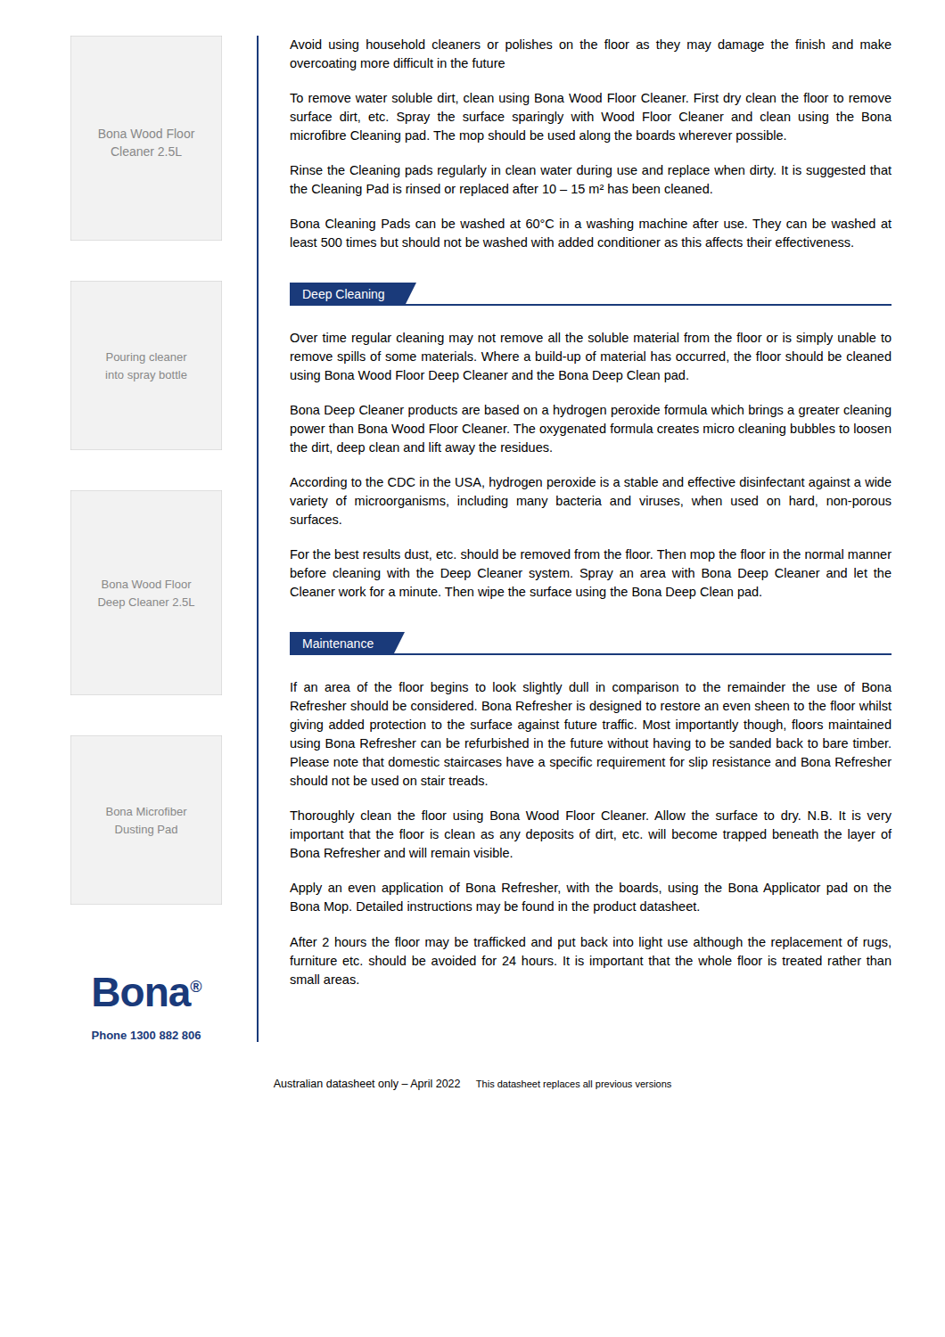Bona®
Phone 1300 882 806
Avoid using household cleaners or polishes on the floor as they may damage the finish and make overcoating more difficult in the future
To remove water soluble dirt, clean using Bona Wood Floor Cleaner. First dry clean the floor to remove surface dirt, etc. Spray the surface sparingly with Wood Floor Cleaner and clean using the Bona microfibre Cleaning pad. The mop should be used along the boards wherever possible.
Rinse the Cleaning pads regularly in clean water during use and replace when dirty. It is suggested that the Cleaning Pad is rinsed or replaced after 10 – 15 m² has been cleaned.
Bona Cleaning Pads can be washed at 60°C in a washing machine after use. They can be washed at least 500 times but should not be washed with added conditioner as this affects their effectiveness.
Deep Cleaning
Over time regular cleaning may not remove all the soluble material from the floor or is simply unable to remove spills of some materials. Where a build-up of material has occurred, the floor should be cleaned using Bona Wood Floor Deep Cleaner and the Bona Deep Clean pad.
Bona Deep Cleaner products are based on a hydrogen peroxide formula which brings a greater cleaning power than Bona Wood Floor Cleaner. The oxygenated formula creates micro cleaning bubbles to loosen the dirt, deep clean and lift away the residues.
According to the CDC in the USA, hydrogen peroxide is a stable and effective disinfectant against a wide variety of microorganisms, including many bacteria and viruses, when used on hard, non-porous surfaces.
For the best results dust, etc. should be removed from the floor. Then mop the floor in the normal manner before cleaning with the Deep Cleaner system. Spray an area with Bona Deep Cleaner and let the Cleaner work for a minute. Then wipe the surface using the Bona Deep Clean pad.
Maintenance
If an area of the floor begins to look slightly dull in comparison to the remainder the use of Bona Refresher should be considered. Bona Refresher is designed to restore an even sheen to the floor whilst giving added protection to the surface against future traffic. Most importantly though, floors maintained using Bona Refresher can be refurbished in the future without having to be sanded back to bare timber. Please note that domestic staircases have a specific requirement for slip resistance and Bona Refresher should not be used on stair treads.
Thoroughly clean the floor using Bona Wood Floor Cleaner. Allow the surface to dry. N.B. It is very important that the floor is clean as any deposits of dirt, etc. will become trapped beneath the layer of Bona Refresher and will remain visible.
Apply an even application of Bona Refresher, with the boards, using the Bona Applicator pad on the Bona Mop. Detailed instructions may be found in the product datasheet.
After 2 hours the floor may be trafficked and put back into light use although the replacement of rugs, furniture etc. should be avoided for 24 hours. It is important that the whole floor is treated rather than small areas.
Australian datasheet only – April 2022 This datasheet replaces all previous versions